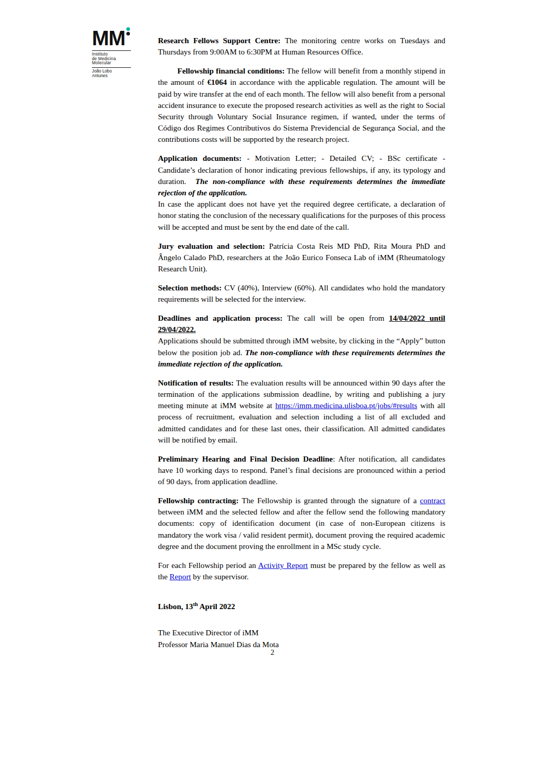MM
Instituto
de Medicina
Molecular
João Lobo
Antunes
Research Fellows Support Centre: The monitoring centre works on Tuesdays and Thursdays from 9:00AM to 6:30PM at Human Resources Office.
Fellowship financial conditions: The fellow will benefit from a monthly stipend in the amount of €1064 in accordance with the applicable regulation. The amount will be paid by wire transfer at the end of each month. The fellow will also benefit from a personal accident insurance to execute the proposed research activities as well as the right to Social Security through Voluntary Social Insurance regimen, if wanted, under the terms of Código dos Regimes Contributivos do Sistema Previdencial de Segurança Social, and the contributions costs will be supported by the research project.
Application documents: - Motivation Letter; - Detailed CV; - BSc certificate - Candidate’s declaration of honor indicating previous fellowships, if any, its typology and duration. The non-compliance with these requirements determines the immediate rejection of the application.
In case the applicant does not have yet the required degree certificate, a declaration of honor stating the conclusion of the necessary qualifications for the purposes of this process will be accepted and must be sent by the end date of the call.
Jury evaluation and selection: Patrícia Costa Reis MD PhD, Rita Moura PhD and Ângelo Calado PhD, researchers at the João Eurico Fonseca Lab of iMM (Rheumatology Research Unit).
Selection methods: CV (40%), Interview (60%). All candidates who hold the mandatory requirements will be selected for the interview.
Deadlines and application process: The call will be open from 14/04/2022 until 29/04/2022.
Applications should be submitted through iMM website, by clicking in the “Apply” button below the position job ad. The non-compliance with these requirements determines the immediate rejection of the application.
Notification of results: The evaluation results will be announced within 90 days after the termination of the applications submission deadline, by writing and publishing a jury meeting minute at iMM website at https://imm.medicina.ulisboa.pt/jobs/#results with all process of recruitment, evaluation and selection including a list of all excluded and admitted candidates and for these last ones, their classification. All admitted candidates will be notified by email.
Preliminary Hearing and Final Decision Deadline: After notification, all candidates have 10 working days to respond. Panel’s final decisions are pronounced within a period of 90 days, from application deadline.
Fellowship contracting: The Fellowship is granted through the signature of a contract between iMM and the selected fellow and after the fellow send the following mandatory documents: copy of identification document (in case of non-European citizens is mandatory the work visa / valid resident permit), document proving the required academic degree and the document proving the enrollment in a MSc study cycle.
For each Fellowship period an Activity Report must be prepared by the fellow as well as the Report by the supervisor.
Lisbon, 13th April 2022
The Executive Director of iMM
Professor Maria Manuel Dias da Mota
2